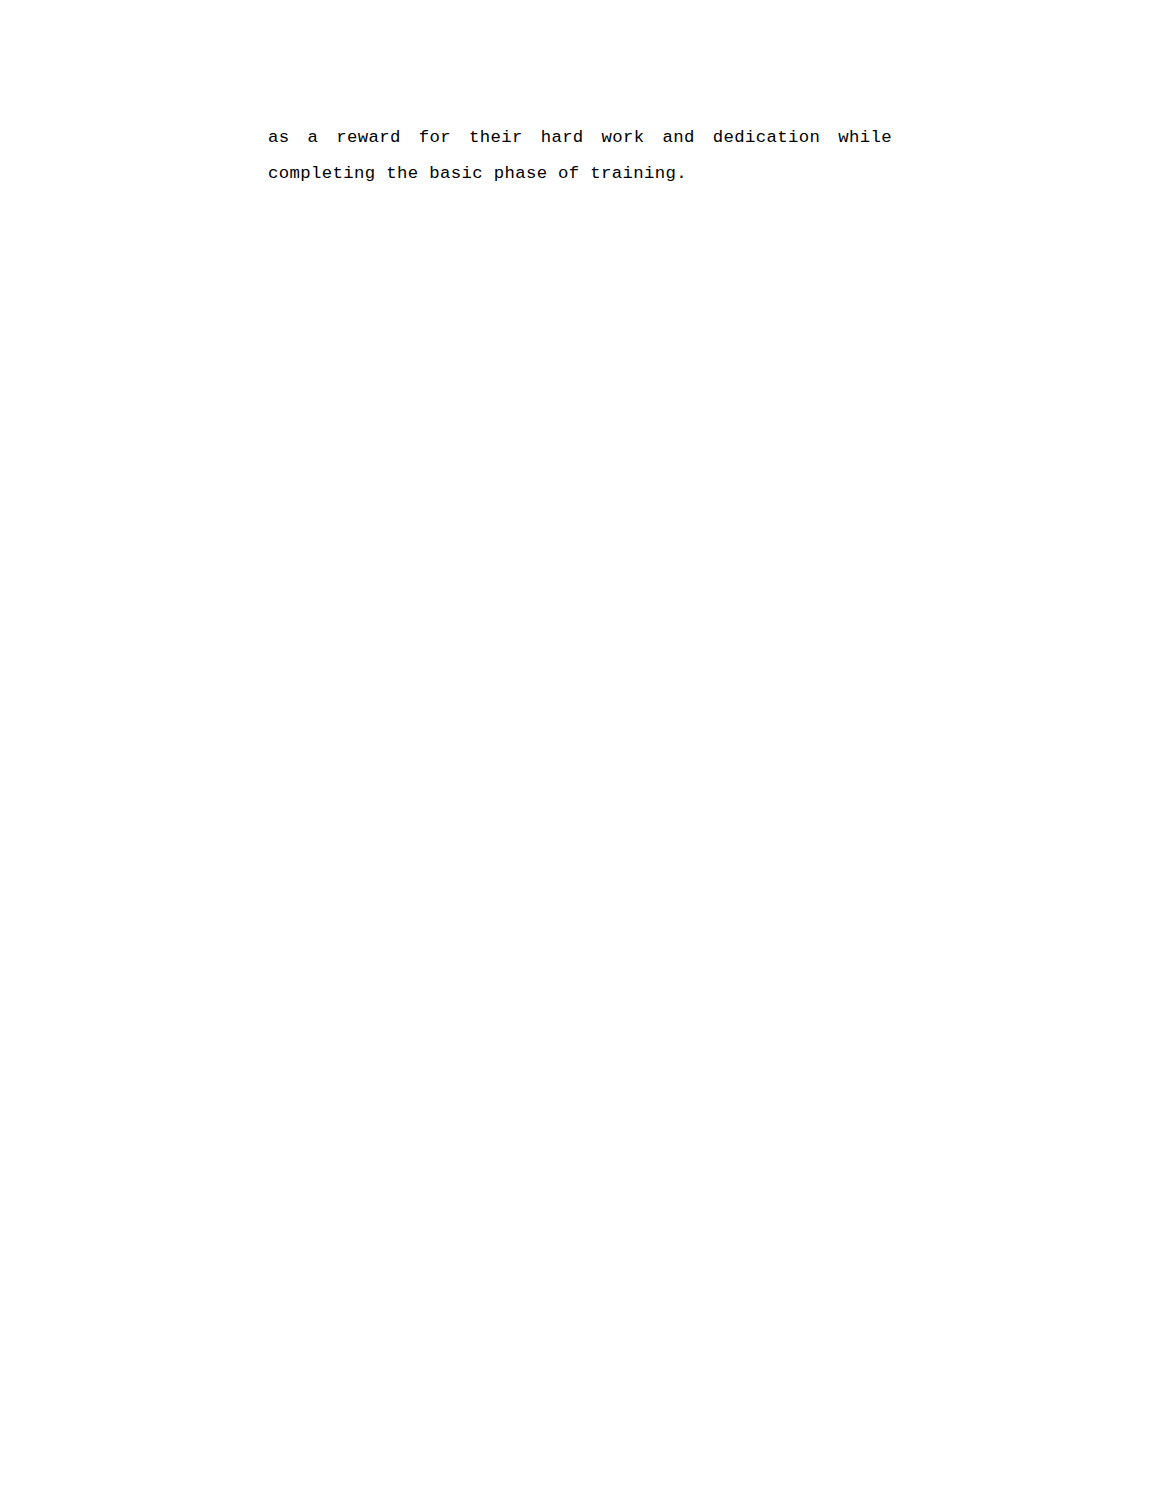as a reward for their hard work and dedication while completing the basic phase of training.